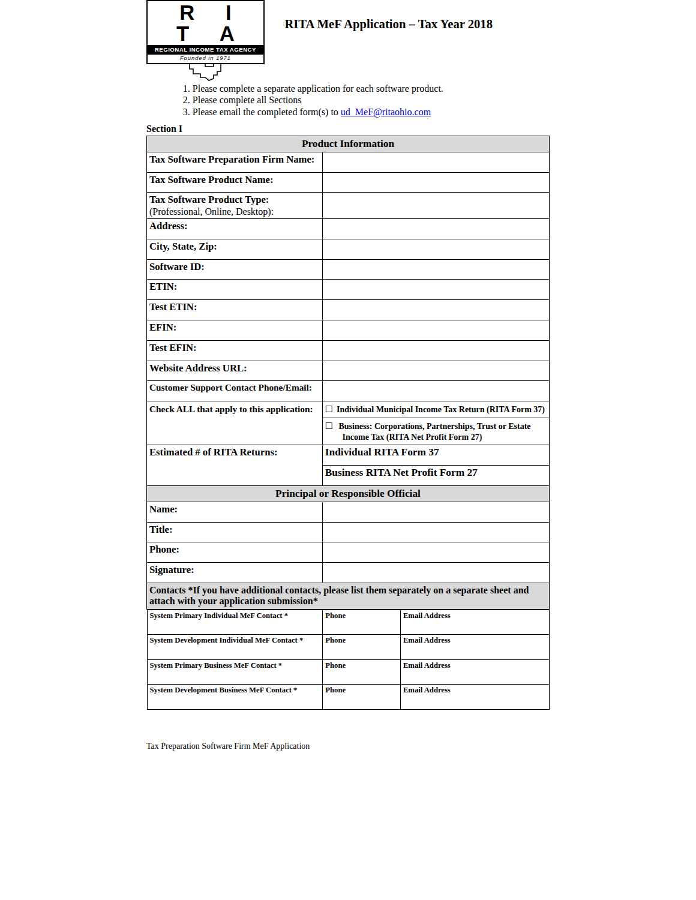R I T A
REGIONAL INCOME TAX AGENCY
Founded in 1971
RITA MeF Application – Tax Year 2018
Please complete a separate application for each software product.
Please complete all Sections
Please email the completed form(s) to ud_MeF@ritaohio.com
Section I
| Product Information |
| Tax Software Preparation Firm Name: | |
| Tax Software Product Name: | |
| Tax Software Product Type: (Professional, Online, Desktop): | |
| Address: | |
| City, State, Zip: | |
| Software ID: | |
| ETIN: | |
| Test ETIN: | |
| EFIN: | |
| Test EFIN: | |
| Website Address URL: | |
| Customer Support Contact Phone/Email: | |
| Check ALL that apply to this application: | ☐ Individual Municipal Income Tax Return (RITA Form 37) |
| ☐ Business: Corporations, Partnerships, Trust or Estate Income Tax (RITA Net Profit Form 27) |
| Estimated # of RITA Returns: | Individual RITA Form 37 |
| Business RITA Net Profit Form 27 |
| Principal or Responsible Official |
| Name: | |
| Title: | |
| Phone: | |
| Signature: | |
| Contacts *If you have additional contacts, please list them separately on a separate sheet and attach with your application submission* |
| / System Primary Individual MeF Contact * / Phone / Email Address / / System Development Individual MeF Contact * / Phone / Email Address / / System Primary Business MeF Contact * / Phone / Email Address / / System Development Business MeF Contact * / Phone / Email Address / |
Tax Preparation Software Firm MeF Application